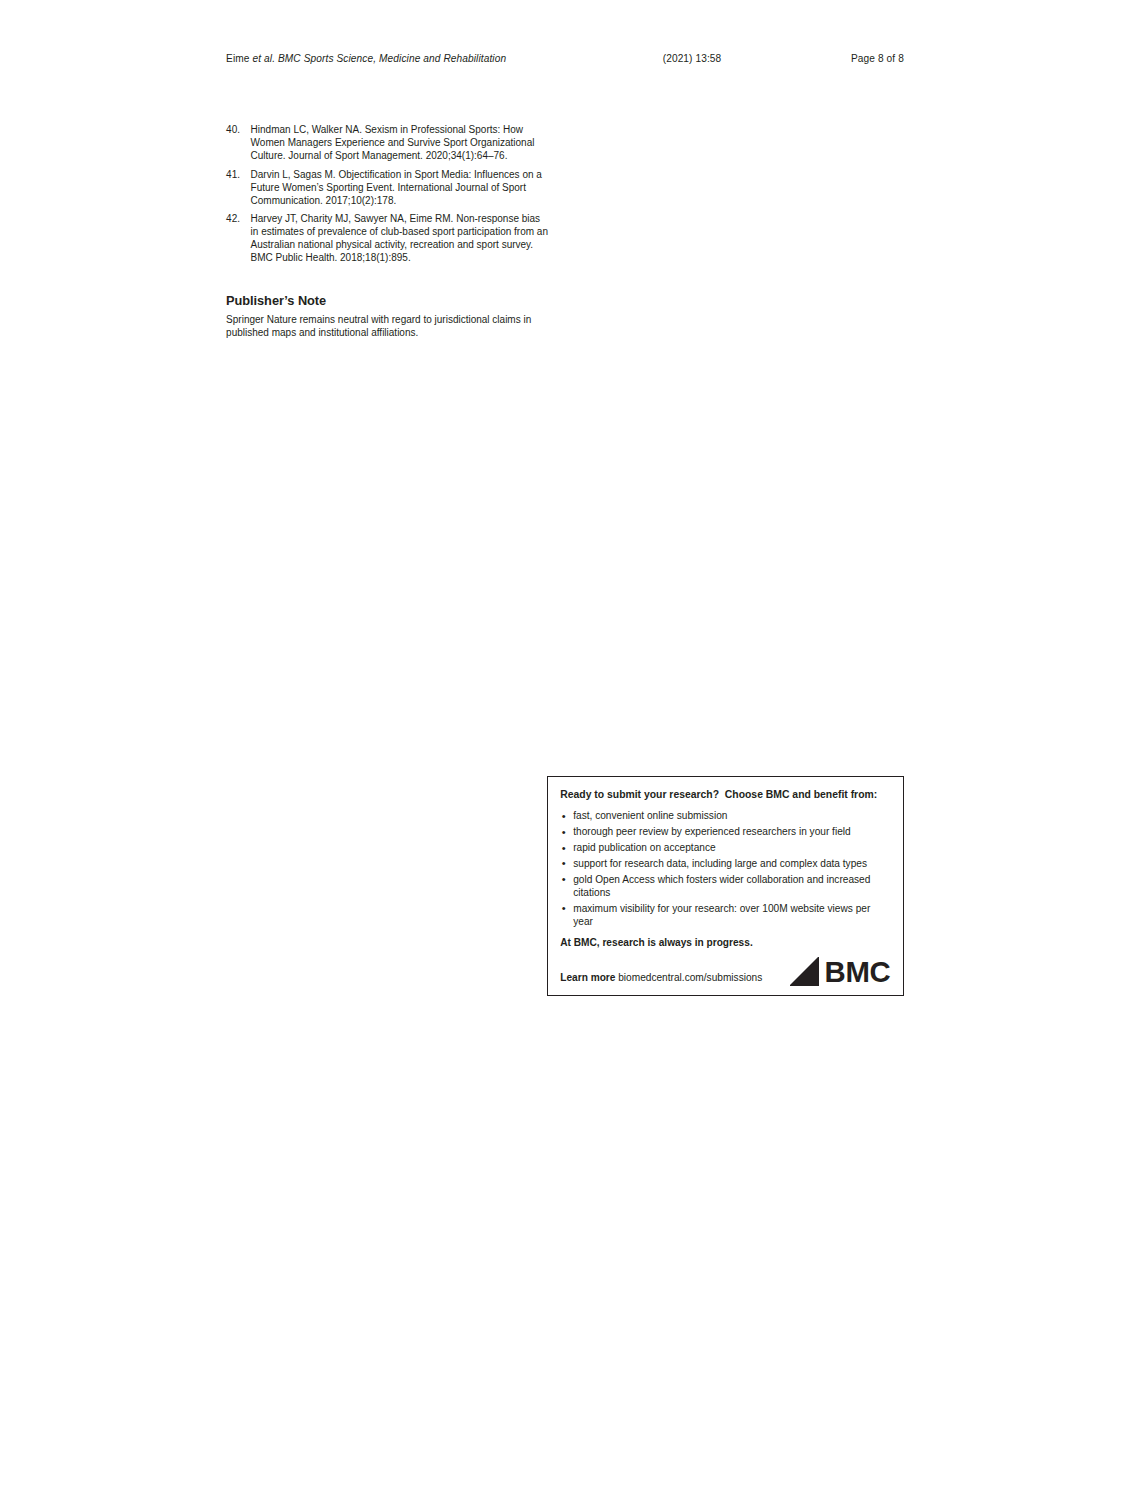Eime et al. BMC Sports Science, Medicine and Rehabilitation
(2021) 13:58
Page 8 of 8
40 Hindman LC, Walker NA. Sexism in Professional Sports: How Women Managers Experience and Survive Sport Organizational Culture. Journal of Sport Management. 2020;34(1):64–76.
41 Darvin L, Sagas M. Objectification in Sport Media: Influences on a Future Women’s Sporting Event. International Journal of Sport Communication. 2017;10(2):178.
42 Harvey JT, Charity MJ, Sawyer NA, Eime RM. Non-response bias in estimates of prevalence of club-based sport participation from an Australian national physical activity, recreation and sport survey. BMC Public Health. 2018;18(1):895.
Publisher’s Note
Springer Nature remains neutral with regard to jurisdictional claims in published maps and institutional affiliations.
Ready to submit your research? Choose BMC and benefit from:
fast, convenient online submission
thorough peer review by experienced researchers in your field
rapid publication on acceptance
support for research data, including large and complex data types
gold Open Access which fosters wider collaboration and increased citations
maximum visibility for your research: over 100M website views per year
At BMC, research is always in progress.
Learn more biomedcentral.com/submissions
BMC